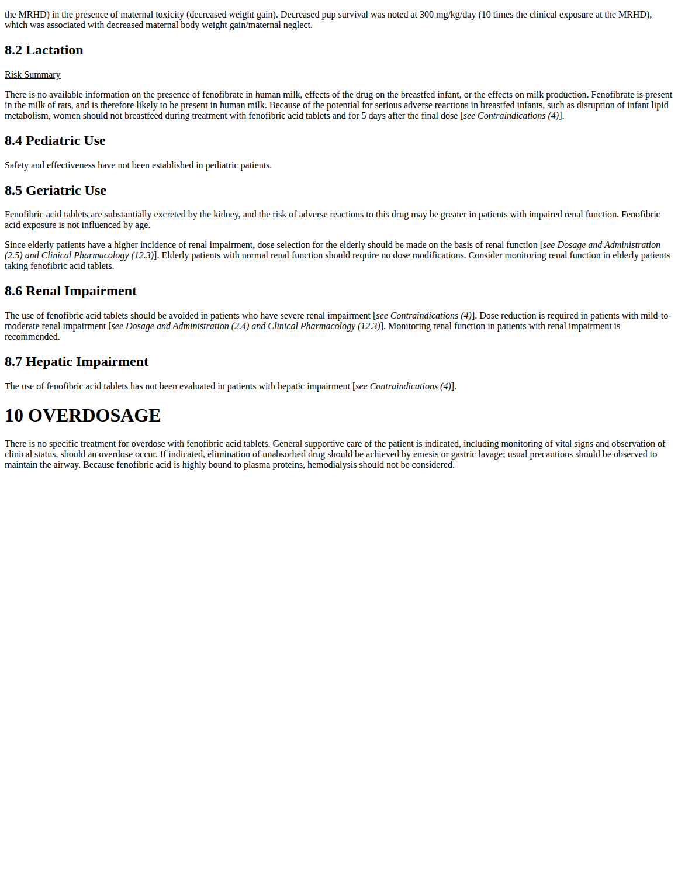the MRHD) in the presence of maternal toxicity (decreased weight gain). Decreased pup survival was noted at 300 mg/kg/day (10 times the clinical exposure at the MRHD), which was associated with decreased maternal body weight gain/maternal neglect.
8.2 Lactation
Risk Summary
There is no available information on the presence of fenofibrate in human milk, effects of the drug on the breastfed infant, or the effects on milk production. Fenofibrate is present in the milk of rats, and is therefore likely to be present in human milk. Because of the potential for serious adverse reactions in breastfed infants, such as disruption of infant lipid metabolism, women should not breastfeed during treatment with fenofibric acid tablets and for 5 days after the final dose [see Contraindications (4)].
8.4 Pediatric Use
Safety and effectiveness have not been established in pediatric patients.
8.5 Geriatric Use
Fenofibric acid tablets are substantially excreted by the kidney, and the risk of adverse reactions to this drug may be greater in patients with impaired renal function. Fenofibric acid exposure is not influenced by age.
Since elderly patients have a higher incidence of renal impairment, dose selection for the elderly should be made on the basis of renal function [see Dosage and Administration (2.5) and Clinical Pharmacology (12.3)]. Elderly patients with normal renal function should require no dose modifications. Consider monitoring renal function in elderly patients taking fenofibric acid tablets.
8.6 Renal Impairment
The use of fenofibric acid tablets should be avoided in patients who have severe renal impairment [see Contraindications (4)]. Dose reduction is required in patients with mild-to-moderate renal impairment [see Dosage and Administration (2.4) and Clinical Pharmacology (12.3)]. Monitoring renal function in patients with renal impairment is recommended.
8.7 Hepatic Impairment
The use of fenofibric acid tablets has not been evaluated in patients with hepatic impairment [see Contraindications (4)].
10 OVERDOSAGE
There is no specific treatment for overdose with fenofibric acid tablets. General supportive care of the patient is indicated, including monitoring of vital signs and observation of clinical status, should an overdose occur. If indicated, elimination of unabsorbed drug should be achieved by emesis or gastric lavage; usual precautions should be observed to maintain the airway. Because fenofibric acid is highly bound to plasma proteins, hemodialysis should not be considered.